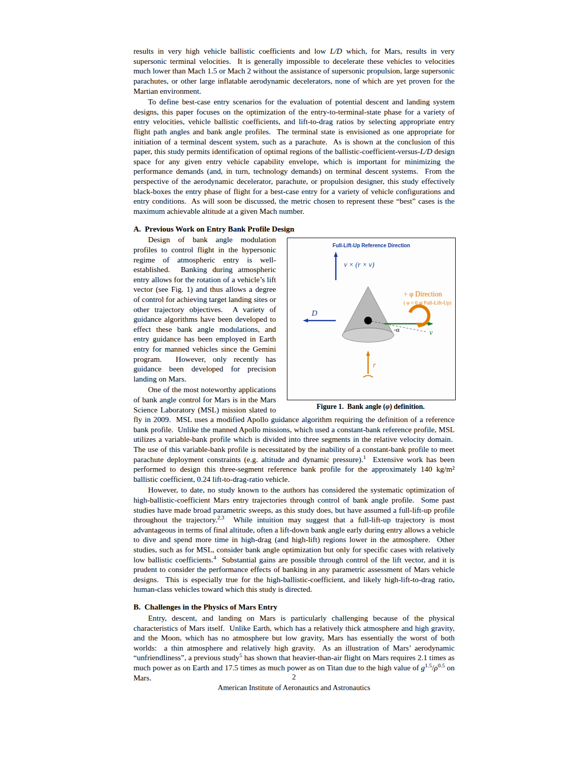results in very high vehicle ballistic coefficients and low L/D which, for Mars, results in very supersonic terminal velocities. It is generally impossible to decelerate these vehicles to velocities much lower than Mach 1.5 or Mach 2 without the assistance of supersonic propulsion, large supersonic parachutes, or other large inflatable aerodynamic decelerators, none of which are yet proven for the Martian environment.
To define best-case entry scenarios for the evaluation of potential descent and landing system designs, this paper focuses on the optimization of the entry-to-terminal-state phase for a variety of entry velocities, vehicle ballistic coefficients, and lift-to-drag ratios by selecting appropriate entry flight path angles and bank angle profiles. The terminal state is envisioned as one appropriate for initiation of a terminal descent system, such as a parachute. As is shown at the conclusion of this paper, this study permits identification of optimal regions of the ballistic-coefficient-versus-L/D design space for any given entry vehicle capability envelope, which is important for minimizing the performance demands (and, in turn, technology demands) on terminal descent systems. From the perspective of the aerodynamic decelerator, parachute, or propulsion designer, this study effectively black-boxes the entry phase of flight for a best-case entry for a variety of vehicle configurations and entry conditions. As will soon be discussed, the metric chosen to represent these “best” cases is the maximum achievable altitude at a given Mach number.
A. Previous Work on Entry Bank Profile Design
Figure 1. Bank angle (φ) definition.
Design of bank angle modulation profiles to control flight in the hypersonic regime of atmospheric entry is well-established. Banking during atmospheric entry allows for the rotation of a vehicle’s lift vector (see Fig. 1) and thus allows a degree of control for achieving target landing sites or other trajectory objectives. A variety of guidance algorithms have been developed to effect these bank angle modulations, and entry guidance has been employed in Earth entry for manned vehicles since the Gemini program. However, only recently has guidance been developed for precision landing on Mars.
One of the most noteworthy applications of bank angle control for Mars is in the Mars Science Laboratory (MSL) mission slated to fly in 2009. MSL uses a modified Apollo guidance algorithm requiring the definition of a reference bank profile. Unlike the manned Apollo missions, which used a constant-bank reference profile, MSL utilizes a variable-bank profile which is divided into three segments in the relative velocity domain. The use of this variable-bank profile is necessitated by the inability of a constant-bank profile to meet parachute deployment constraints (e.g. altitude and dynamic pressure).1 Extensive work has been performed to design this three-segment reference bank profile for the approximately 140 kg/m² ballistic coefficient, 0.24 lift-to-drag-ratio vehicle.
However, to date, no study known to the authors has considered the systematic optimization of high-ballistic-coefficient Mars entry trajectories through control of bank angle profile. Some past studies have made broad parametric sweeps, as this study does, but have assumed a full-lift-up profile throughout the trajectory.2,3 While intuition may suggest that a full-lift-up trajectory is most advantageous in terms of final altitude, often a lift-down bank angle early during entry allows a vehicle to dive and spend more time in high-drag (and high-lift) regions lower in the atmosphere. Other studies, such as for MSL, consider bank angle optimization but only for specific cases with relatively low ballistic coefficients.4 Substantial gains are possible through control of the lift vector, and it is prudent to consider the performance effects of banking in any parametric assessment of Mars vehicle designs. This is especially true for the high-ballistic-coefficient, and likely high-lift-to-drag ratio, human-class vehicles toward which this study is directed.
B. Challenges in the Physics of Mars Entry
Entry, descent, and landing on Mars is particularly challenging because of the physical characteristics of Mars itself. Unlike Earth, which has a relatively thick atmosphere and high gravity, and the Moon, which has no atmosphere but low gravity, Mars has essentially the worst of both worlds: a thin atmosphere and relatively high gravity. As an illustration of Mars’ aerodynamic “unfriendliness”, a previous study5 has shown that heavier-than-air flight on Mars requires 2.1 times as much power as on Earth and 17.5 times as much power as on Titan due to the high value of g1.5/ρ0.5 on Mars.
2
American Institute of Aeronautics and Astronautics